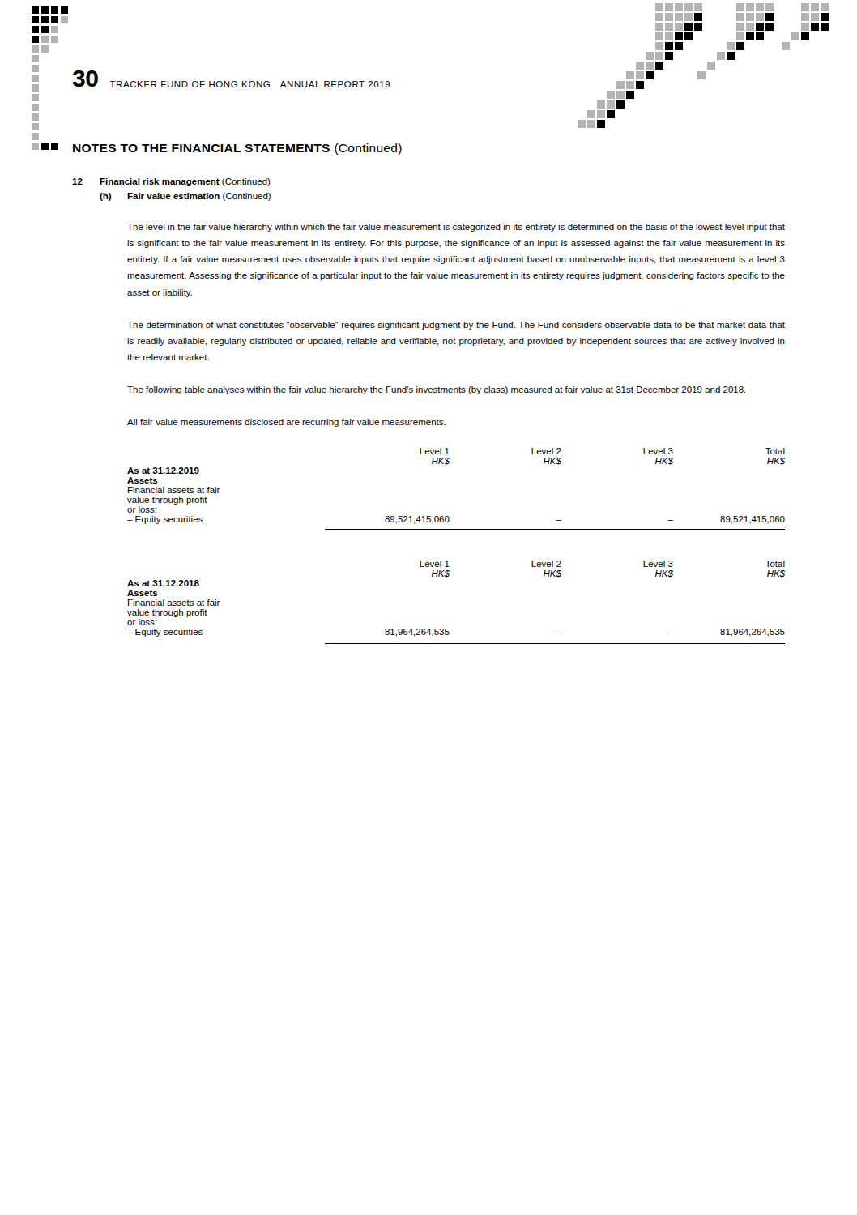30
TRACKER FUND OF HONG KONG ANNUAL REPORT 2019
NOTES TO THE FINANCIAL STATEMENTS (Continued)
12
Financial risk management (Continued)
(h)
Fair value estimation (Continued)
The level in the fair value hierarchy within which the fair value measurement is categorized in its entirety is determined on the basis of the lowest level input that is significant to the fair value measurement in its entirety. For this purpose, the significance of an input is assessed against the fair value measurement in its entirety. If a fair value measurement uses observable inputs that require significant adjustment based on unobservable inputs, that measurement is a level 3 measurement. Assessing the significance of a particular input to the fair value measurement in its entirety requires judgment, considering factors specific to the asset or liability.
The determination of what constitutes “observable” requires significant judgment by the Fund. The Fund considers observable data to be that market data that is readily available, regularly distributed or updated, reliable and verifiable, not proprietary, and provided by independent sources that are actively involved in the relevant market.
The following table analyses within the fair value hierarchy the Fund’s investments (by class) measured at fair value at 31st December 2019 and 2018.
All fair value measurements disclosed are recurring fair value measurements.
| | Level 1 | Level 2 | Level 3 | Total |
| | HK$ | HK$ | HK$ | HK$ |
| As at 31.12.2019 | | | | |
| Assets | | | | |
| Financial assets at fair | | | | |
| value through profit | | | | |
| or loss: | | | | |
| – Equity securities | 89,521,415,060 | – | – | 89,521,415,060 |
| | Level 1 | Level 2 | Level 3 | Total |
| | HK$ | HK$ | HK$ | HK$ |
| As at 31.12.2018 | | | | |
| Assets | | | | |
| Financial assets at fair | | | | |
| value through profit | | | | |
| or loss: | | | | |
| – Equity securities | 81,964,264,535 | – | – | 81,964,264,535 |